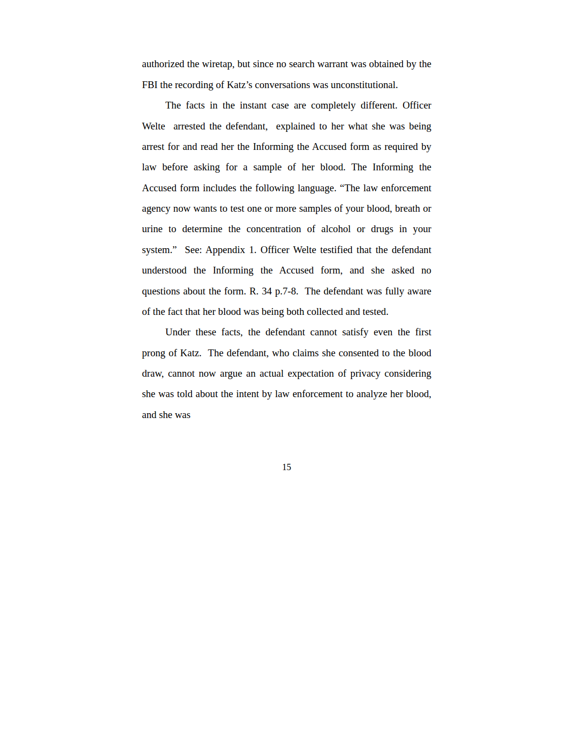authorized the wiretap, but since no search warrant was obtained by the FBI the recording of Katz’s conversations was unconstitutional.
The facts in the instant case are completely different. Officer Welte arrested the defendant, explained to her what she was being arrest for and read her the Informing the Accused form as required by law before asking for a sample of her blood. The Informing the Accused form includes the following language. “The law enforcement agency now wants to test one or more samples of your blood, breath or urine to determine the concentration of alcohol or drugs in your system.” See: Appendix 1. Officer Welte testified that the defendant understood the Informing the Accused form, and she asked no questions about the form. R. 34 p.7-8. The defendant was fully aware of the fact that her blood was being both collected and tested.
Under these facts, the defendant cannot satisfy even the first prong of Katz. The defendant, who claims she consented to the blood draw, cannot now argue an actual expectation of privacy considering she was told about the intent by law enforcement to analyze her blood, and she was
15